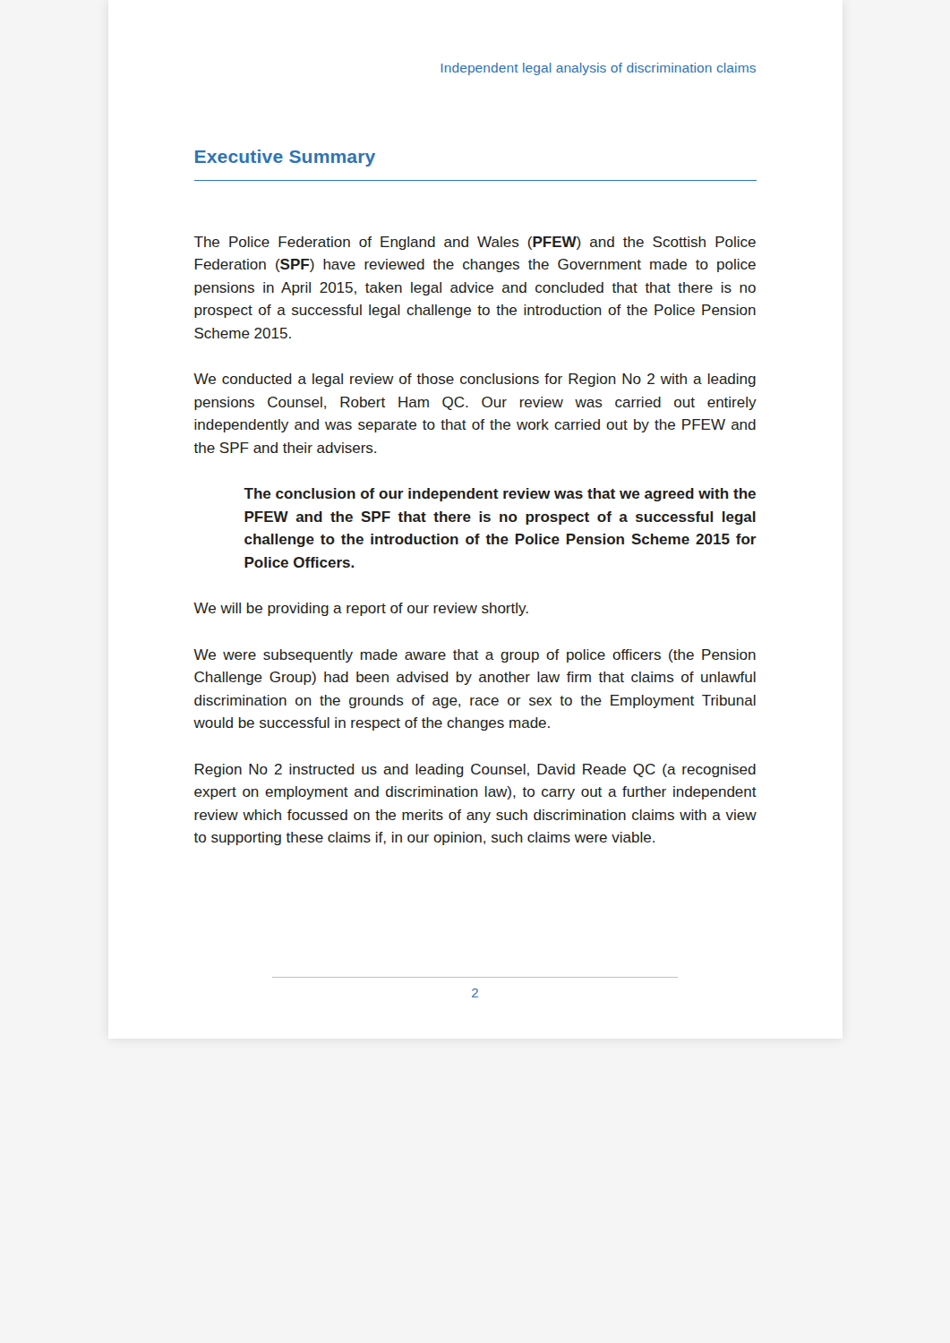Independent legal analysis of discrimination claims
Executive Summary
The Police Federation of England and Wales (PFEW) and the Scottish Police Federation (SPF) have reviewed the changes the Government made to police pensions in April 2015, taken legal advice and concluded that that there is no prospect of a successful legal challenge to the introduction of the Police Pension Scheme 2015.
We conducted a legal review of those conclusions for Region No 2 with a leading pensions Counsel, Robert Ham QC. Our review was carried out entirely independently and was separate to that of the work carried out by the PFEW and the SPF and their advisers.
The conclusion of our independent review was that we agreed with the PFEW and the SPF that there is no prospect of a successful legal challenge to the introduction of the Police Pension Scheme 2015 for Police Officers.
We will be providing a report of our review shortly.
We were subsequently made aware that a group of police officers (the Pension Challenge Group) had been advised by another law firm that claims of unlawful discrimination on the grounds of age, race or sex to the Employment Tribunal would be successful in respect of the changes made.
Region No 2 instructed us and leading Counsel, David Reade QC (a recognised expert on employment and discrimination law), to carry out a further independent review which focussed on the merits of any such discrimination claims with a view to supporting these claims if, in our opinion, such claims were viable.
2